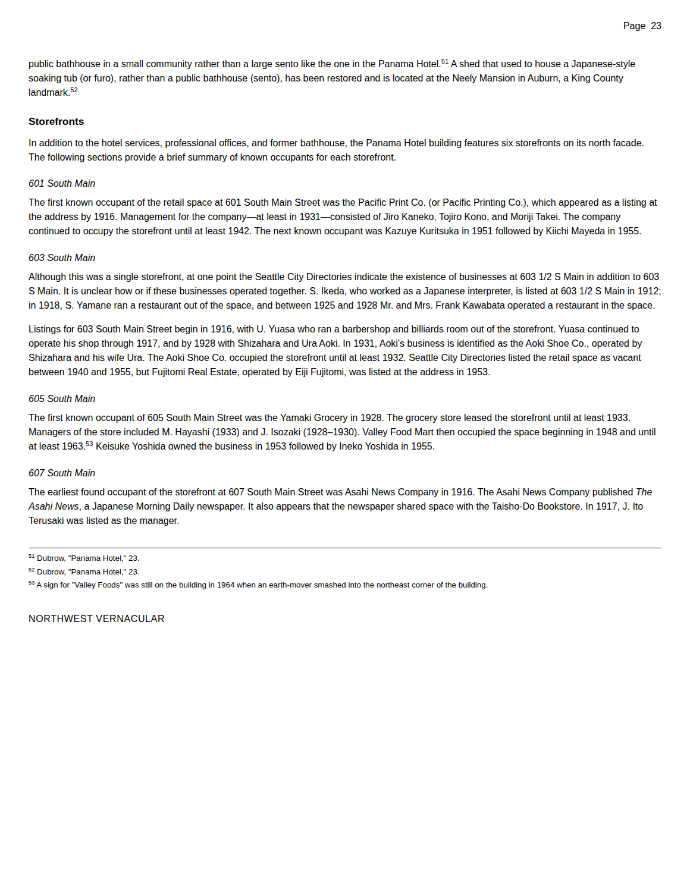Page 23
public bathhouse in a small community rather than a large sento like the one in the Panama Hotel.51 A shed that used to house a Japanese-style soaking tub (or furo), rather than a public bathhouse (sento), has been restored and is located at the Neely Mansion in Auburn, a King County landmark.52
Storefronts
In addition to the hotel services, professional offices, and former bathhouse, the Panama Hotel building features six storefronts on its north facade. The following sections provide a brief summary of known occupants for each storefront.
601 South Main
The first known occupant of the retail space at 601 South Main Street was the Pacific Print Co. (or Pacific Printing Co.), which appeared as a listing at the address by 1916. Management for the company—at least in 1931—consisted of Jiro Kaneko, Tojiro Kono, and Moriji Takei. The company continued to occupy the storefront until at least 1942. The next known occupant was Kazuye Kuritsuka in 1951 followed by Kiichi Mayeda in 1955.
603 South Main
Although this was a single storefront, at one point the Seattle City Directories indicate the existence of businesses at 603 1/2 S Main in addition to 603 S Main. It is unclear how or if these businesses operated together. S. Ikeda, who worked as a Japanese interpreter, is listed at 603 1/2 S Main in 1912; in 1918, S. Yamane ran a restaurant out of the space, and between 1925 and 1928 Mr. and Mrs. Frank Kawabata operated a restaurant in the space.
Listings for 603 South Main Street begin in 1916, with U. Yuasa who ran a barbershop and billiards room out of the storefront. Yuasa continued to operate his shop through 1917, and by 1928 with Shizahara and Ura Aoki. In 1931, Aoki's business is identified as the Aoki Shoe Co., operated by Shizahara and his wife Ura. The Aoki Shoe Co. occupied the storefront until at least 1932. Seattle City Directories listed the retail space as vacant between 1940 and 1955, but Fujitomi Real Estate, operated by Eiji Fujitomi, was listed at the address in 1953.
605 South Main
The first known occupant of 605 South Main Street was the Yamaki Grocery in 1928. The grocery store leased the storefront until at least 1933. Managers of the store included M. Hayashi (1933) and J. Isozaki (1928–1930). Valley Food Mart then occupied the space beginning in 1948 and until at least 1963.53 Keisuke Yoshida owned the business in 1953 followed by Ineko Yoshida in 1955.
607 South Main
The earliest found occupant of the storefront at 607 South Main Street was Asahi News Company in 1916. The Asahi News Company published The Asahi News, a Japanese Morning Daily newspaper. It also appears that the newspaper shared space with the Taisho-Do Bookstore. In 1917, J. Ito Terusaki was listed as the manager.
51 Dubrow, "Panama Hotel," 23.
52 Dubrow, "Panama Hotel," 23.
53 A sign for "Valley Foods" was still on the building in 1964 when an earth-mover smashed into the northeast corner of the building.
NORTHWEST VERNACULAR